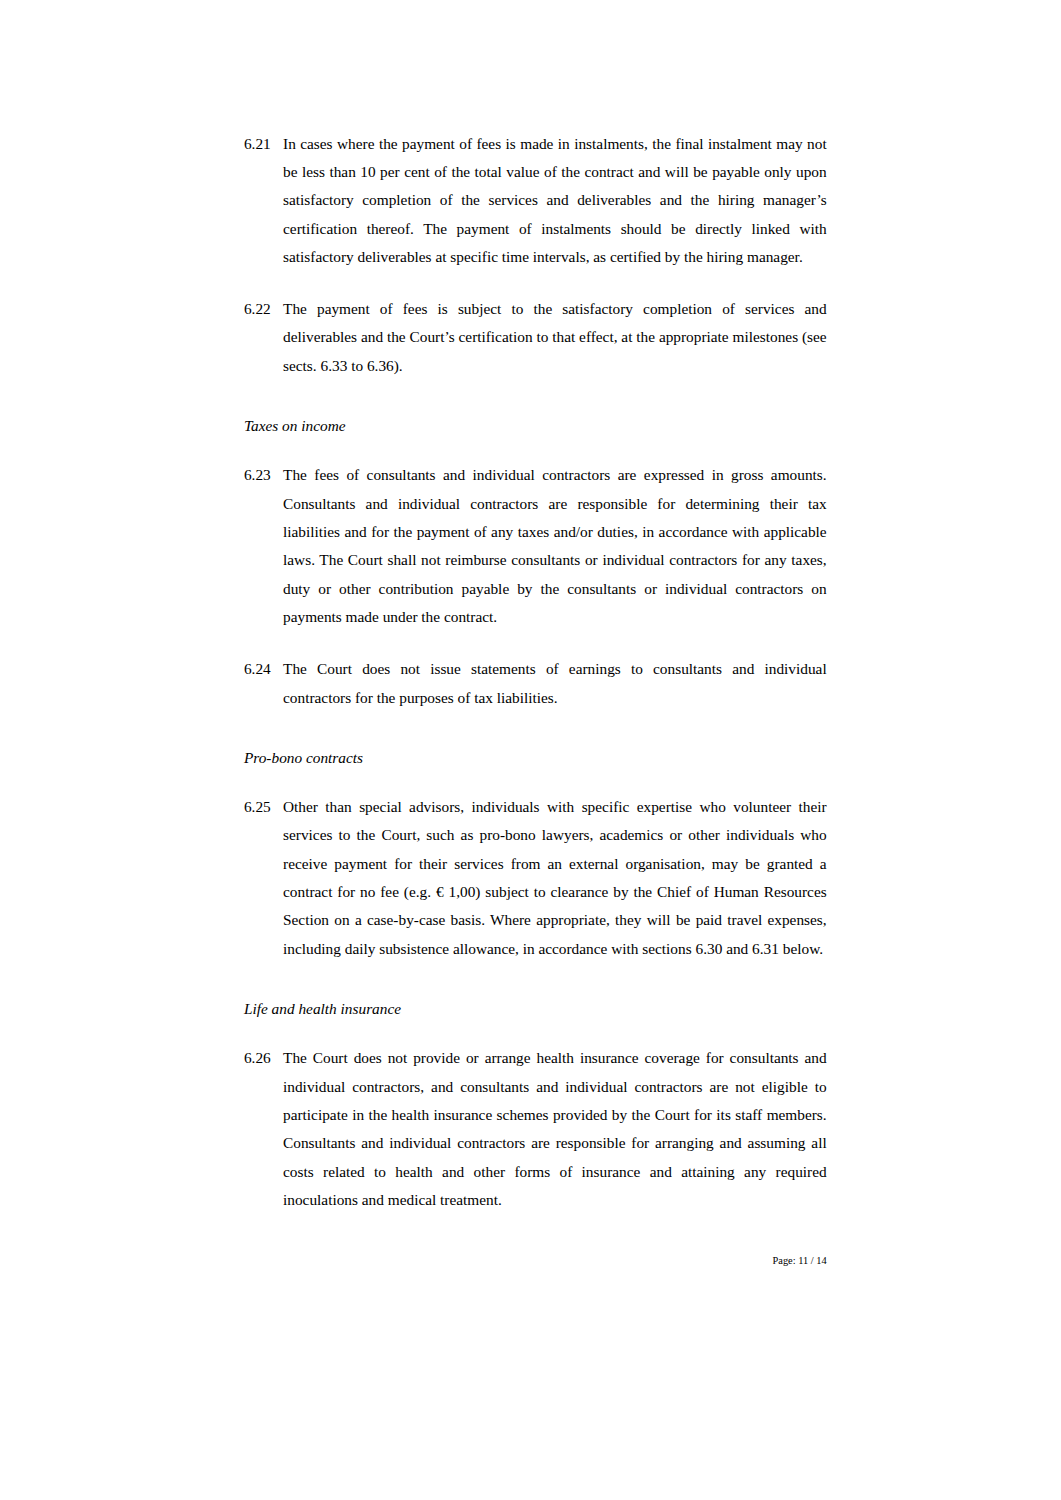6.21
In cases where the payment of fees is made in instalments, the final instalment may not be less than 10 per cent of the total value of the contract and will be payable only upon satisfactory completion of the services and deliverables and the hiring manager’s certification thereof. The payment of instalments should be directly linked with satisfactory deliverables at specific time intervals, as certified by the hiring manager.
6.22
The payment of fees is subject to the satisfactory completion of services and deliverables and the Court’s certification to that effect, at the appropriate milestones (see sects. 6.33 to 6.36).
Taxes on income
6.23
The fees of consultants and individual contractors are expressed in gross amounts. Consultants and individual contractors are responsible for determining their tax liabilities and for the payment of any taxes and/or duties, in accordance with applicable laws. The Court shall not reimburse consultants or individual contractors for any taxes, duty or other contribution payable by the consultants or individual contractors on payments made under the contract.
6.24
The Court does not issue statements of earnings to consultants and individual contractors for the purposes of tax liabilities.
Pro-bono contracts
6.25
Other than special advisors, individuals with specific expertise who volunteer their services to the Court, such as pro-bono lawyers, academics or other individuals who receive payment for their services from an external organisation, may be granted a contract for no fee (e.g. € 1,00) subject to clearance by the Chief of Human Resources Section on a case-by-case basis. Where appropriate, they will be paid travel expenses, including daily subsistence allowance, in accordance with sections 6.30 and 6.31 below.
Life and health insurance
6.26
The Court does not provide or arrange health insurance coverage for consultants and individual contractors, and consultants and individual contractors are not eligible to participate in the health insurance schemes provided by the Court for its staff members. Consultants and individual contractors are responsible for arranging and assuming all costs related to health and other forms of insurance and attaining any required inoculations and medical treatment.
Page: 11 / 14